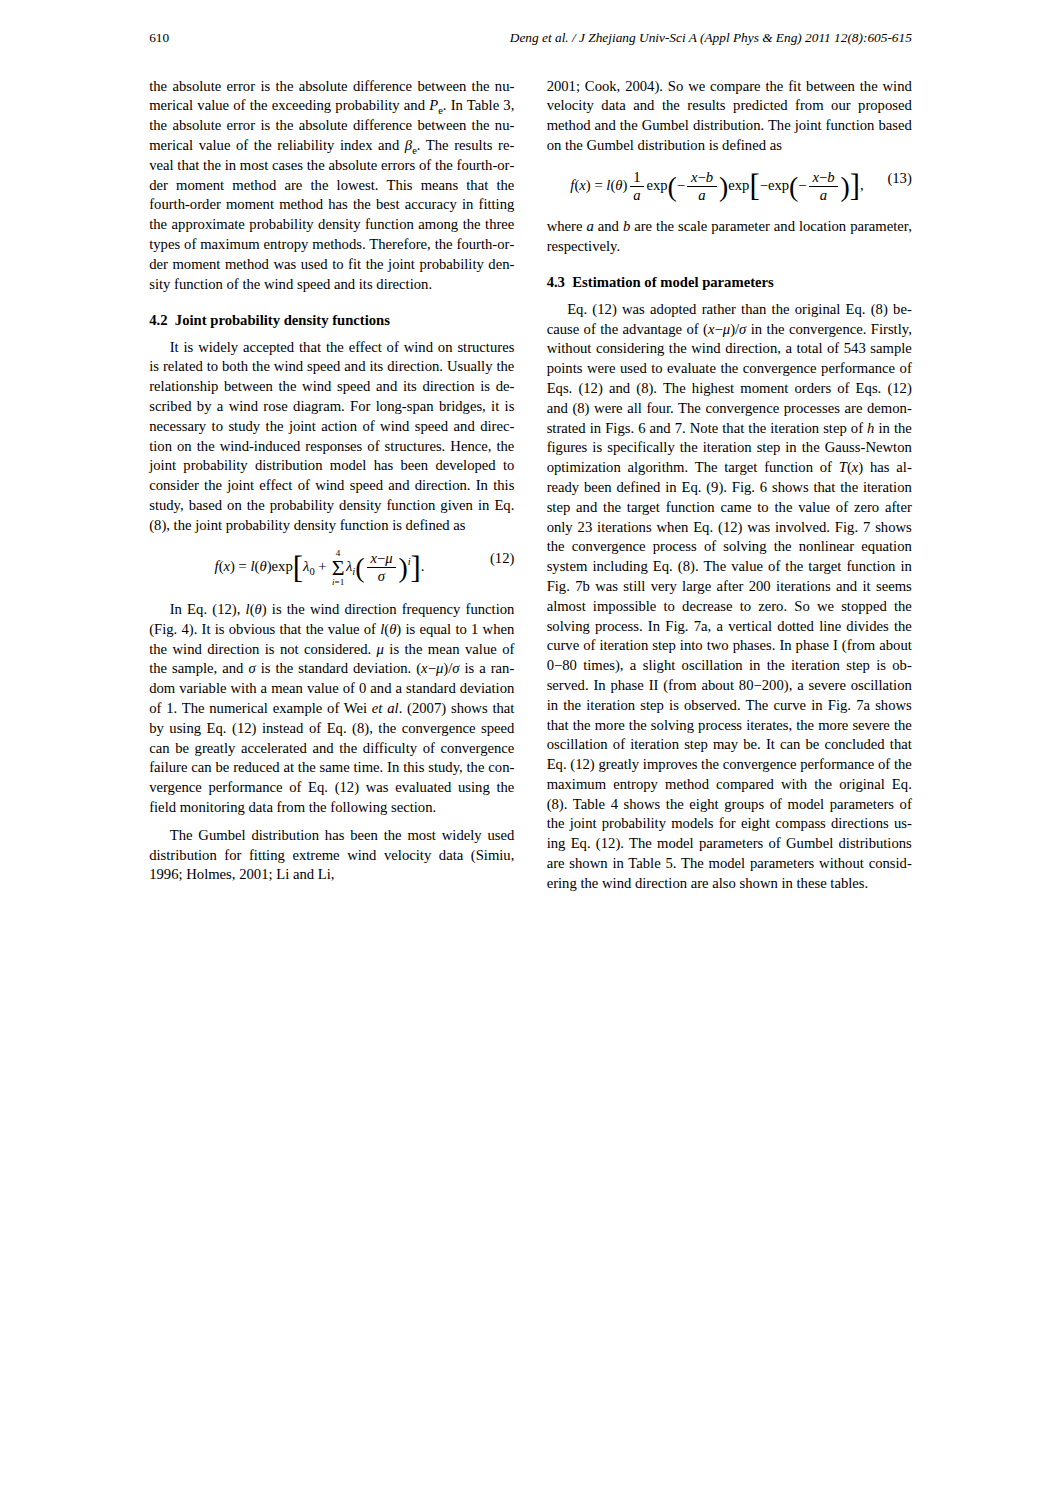610 Deng et al. / J Zhejiang Univ-Sci A (Appl Phys & Eng) 2011 12(8):605-615
the absolute error is the absolute difference between the numerical value of the exceeding probability and Pe. In Table 3, the absolute error is the absolute difference between the numerical value of the reliability index and βe. The results reveal that the in most cases the absolute errors of the fourth-order moment method are the lowest. This means that the fourth-order moment method has the best accuracy in fitting the approximate probability density function among the three types of maximum entropy methods. Therefore, the fourth-order moment method was used to fit the joint probability density function of the wind speed and its direction.
4.2 Joint probability density functions
It is widely accepted that the effect of wind on structures is related to both the wind speed and its direction. Usually the relationship between the wind speed and its direction is described by a wind rose diagram. For long-span bridges, it is necessary to study the joint action of wind speed and direction on the wind-induced responses of structures. Hence, the joint probability distribution model has been developed to consider the joint effect of wind speed and direction. In this study, based on the probability density function given in Eq. (8), the joint probability density function is defined as
f(x) = l(θ)exp[λ0 + 4 Σi=1 λi(x−μ σ)i]. (12)
In Eq. (12), l(θ) is the wind direction frequency function (Fig. 4). It is obvious that the value of l(θ) is equal to 1 when the wind direction is not considered. μ is the mean value of the sample, and σ is the standard deviation. (x−μ)/σ is a random variable with a mean value of 0 and a standard deviation of 1. The numerical example of Wei et al. (2007) shows that by using Eq. (12) instead of Eq. (8), the convergence speed can be greatly accelerated and the difficulty of convergence failure can be reduced at the same time. In this study, the convergence performance of Eq. (12) was evaluated using the field monitoring data from the following section.
The Gumbel distribution has been the most widely used distribution for fitting extreme wind velocity data (Simiu, 1996; Holmes, 2001; Li and Li,
2001; Cook, 2004). So we compare the fit between the wind velocity data and the results predicted from our proposed method and the Gumbel distribution. The joint function based on the Gumbel distribution is defined as
f(x) = l(θ)1 aexp(−x−b a) exp[−exp(−x−b a)], (13)
where a and b are the scale parameter and location parameter, respectively.
4.3 Estimation of model parameters
Eq. (12) was adopted rather than the original Eq. (8) because of the advantage of (x−μ)/σ in the convergence. Firstly, without considering the wind direction, a total of 543 sample points were used to evaluate the convergence performance of Eqs. (12) and (8). The highest moment orders of Eqs. (12) and (8) were all four. The convergence processes are demonstrated in Figs. 6 and 7. Note that the iteration step of h in the figures is specifically the iteration step in the Gauss-Newton optimization algorithm. The target function of T(x) has already been defined in Eq. (9). Fig. 6 shows that the iteration step and the target function came to the value of zero after only 23 iterations when Eq. (12) was involved. Fig. 7 shows the convergence process of solving the nonlinear equation system including Eq. (8). The value of the target function in Fig. 7b was still very large after 200 iterations and it seems almost impossible to decrease to zero. So we stopped the solving process. In Fig. 7a, a vertical dotted line divides the curve of iteration step into two phases. In phase I (from about 0−80 times), a slight oscillation in the iteration step is observed. In phase II (from about 80−200), a severe oscillation in the iteration step is observed. The curve in Fig. 7a shows that the more the solving process iterates, the more severe the oscillation of iteration step may be. It can be concluded that Eq. (12) greatly improves the convergence performance of the maximum entropy method compared with the original Eq. (8). Table 4 shows the eight groups of model parameters of the joint probability models for eight compass directions using Eq. (12). The model parameters of Gumbel distributions are shown in Table 5. The model parameters without considering the wind direction are also shown in these tables.